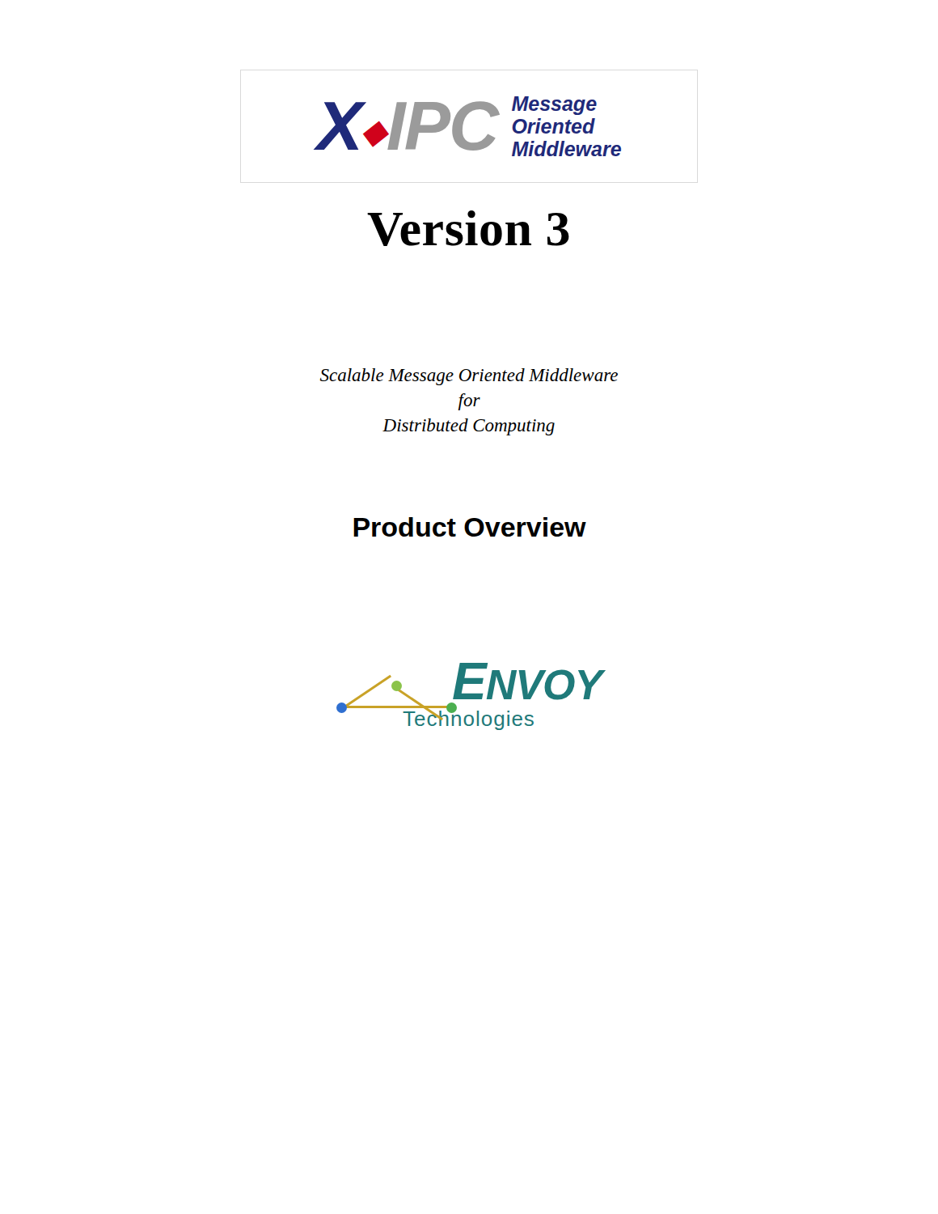X◆IPC
Message
Oriented
Middleware
Version 3
Scalable Message Oriented Middleware
for
Distributed Computing
Product Overview
ENVOY
Technologies